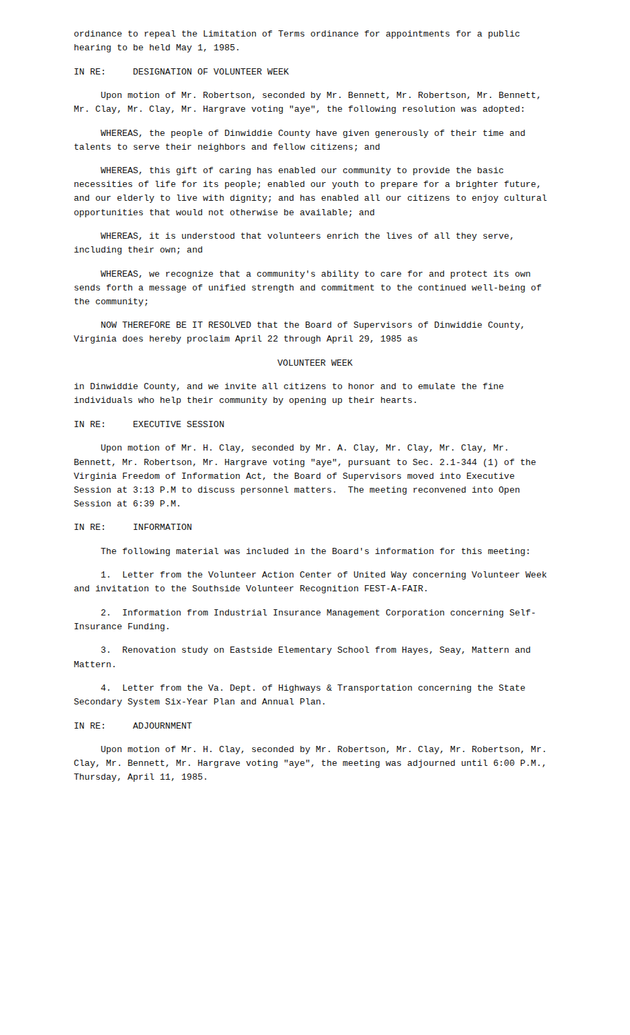ordinance to repeal the Limitation of Terms ordinance for appointments for a public hearing to be held May 1, 1985.
IN RE: DESIGNATION OF VOLUNTEER WEEK
Upon motion of Mr. Robertson, seconded by Mr. Bennett, Mr. Robertson, Mr. Bennett, Mr. Clay, Mr. Clay, Mr. Hargrave voting "aye", the following resolution was adopted:
WHEREAS, the people of Dinwiddie County have given generously of their time and talents to serve their neighbors and fellow citizens; and
WHEREAS, this gift of caring has enabled our community to provide the basic necessities of life for its people; enabled our youth to prepare for a brighter future, and our elderly to live with dignity; and has enabled all our citizens to enjoy cultural opportunities that would not otherwise be available; and
WHEREAS, it is understood that volunteers enrich the lives of all they serve, including their own; and
WHEREAS, we recognize that a community's ability to care for and protect its own sends forth a message of unified strength and commitment to the continued well-being of the community;
NOW THEREFORE BE IT RESOLVED that the Board of Supervisors of Dinwiddie County, Virginia does hereby proclaim April 22 through April 29, 1985 as
VOLUNTEER WEEK
in Dinwiddie County, and we invite all citizens to honor and to emulate the fine individuals who help their community by opening up their hearts.
IN RE: EXECUTIVE SESSION
Upon motion of Mr. H. Clay, seconded by Mr. A. Clay, Mr. Clay, Mr. Clay, Mr. Bennett, Mr. Robertson, Mr. Hargrave voting "aye", pursuant to Sec. 2.1-344 (1) of the Virginia Freedom of Information Act, the Board of Supervisors moved into Executive Session at 3:13 P.M to discuss personnel matters. The meeting reconvened into Open Session at 6:39 P.M.
IN RE: INFORMATION
The following material was included in the Board's information for this meeting:
1. Letter from the Volunteer Action Center of United Way concerning Volunteer Week and invitation to the Southside Volunteer Recognition FEST-A-FAIR.
2. Information from Industrial Insurance Management Corporation concerning Self-Insurance Funding.
3. Renovation study on Eastside Elementary School from Hayes, Seay, Mattern and Mattern.
4. Letter from the Va. Dept. of Highways & Transportation concerning the State Secondary System Six-Year Plan and Annual Plan.
IN RE: ADJOURNMENT
Upon motion of Mr. H. Clay, seconded by Mr. Robertson, Mr. Clay, Mr. Robertson, Mr. Clay, Mr. Bennett, Mr. Hargrave voting "aye", the meeting was adjourned until 6:00 P.M., Thursday, April 11, 1985.